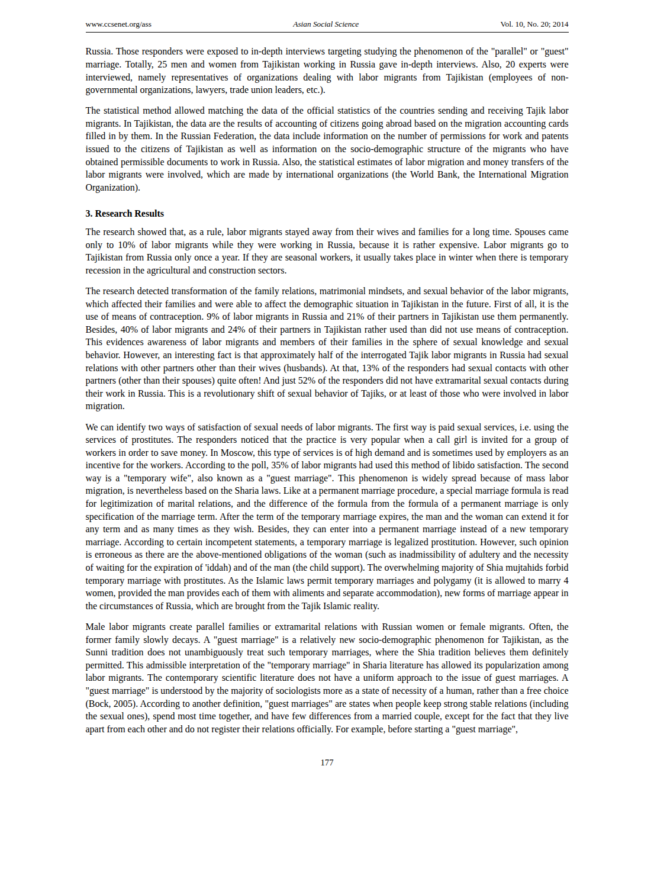www.ccsenet.org/ass Asian Social Science Vol. 10, No. 20; 2014
Russia. Those responders were exposed to in-depth interviews targeting studying the phenomenon of the "parallel" or "guest" marriage. Totally, 25 men and women from Tajikistan working in Russia gave in-depth interviews. Also, 20 experts were interviewed, namely representatives of organizations dealing with labor migrants from Tajikistan (employees of non-governmental organizations, lawyers, trade union leaders, etc.).
The statistical method allowed matching the data of the official statistics of the countries sending and receiving Tajik labor migrants. In Tajikistan, the data are the results of accounting of citizens going abroad based on the migration accounting cards filled in by them. In the Russian Federation, the data include information on the number of permissions for work and patents issued to the citizens of Tajikistan as well as information on the socio-demographic structure of the migrants who have obtained permissible documents to work in Russia. Also, the statistical estimates of labor migration and money transfers of the labor migrants were involved, which are made by international organizations (the World Bank, the International Migration Organization).
3. Research Results
The research showed that, as a rule, labor migrants stayed away from their wives and families for a long time. Spouses came only to 10% of labor migrants while they were working in Russia, because it is rather expensive. Labor migrants go to Tajikistan from Russia only once a year. If they are seasonal workers, it usually takes place in winter when there is temporary recession in the agricultural and construction sectors.
The research detected transformation of the family relations, matrimonial mindsets, and sexual behavior of the labor migrants, which affected their families and were able to affect the demographic situation in Tajikistan in the future. First of all, it is the use of means of contraception. 9% of labor migrants in Russia and 21% of their partners in Tajikistan use them permanently. Besides, 40% of labor migrants and 24% of their partners in Tajikistan rather used than did not use means of contraception. This evidences awareness of labor migrants and members of their families in the sphere of sexual knowledge and sexual behavior. However, an interesting fact is that approximately half of the interrogated Tajik labor migrants in Russia had sexual relations with other partners other than their wives (husbands). At that, 13% of the responders had sexual contacts with other partners (other than their spouses) quite often! And just 52% of the responders did not have extramarital sexual contacts during their work in Russia. This is a revolutionary shift of sexual behavior of Tajiks, or at least of those who were involved in labor migration.
We can identify two ways of satisfaction of sexual needs of labor migrants. The first way is paid sexual services, i.e. using the services of prostitutes. The responders noticed that the practice is very popular when a call girl is invited for a group of workers in order to save money. In Moscow, this type of services is of high demand and is sometimes used by employers as an incentive for the workers. According to the poll, 35% of labor migrants had used this method of libido satisfaction. The second way is a "temporary wife", also known as a "guest marriage". This phenomenon is widely spread because of mass labor migration, is nevertheless based on the Sharia laws. Like at a permanent marriage procedure, a special marriage formula is read for legitimization of marital relations, and the difference of the formula from the formula of a permanent marriage is only specification of the marriage term. After the term of the temporary marriage expires, the man and the woman can extend it for any term and as many times as they wish. Besides, they can enter into a permanent marriage instead of a new temporary marriage. According to certain incompetent statements, a temporary marriage is legalized prostitution. However, such opinion is erroneous as there are the above-mentioned obligations of the woman (such as inadmissibility of adultery and the necessity of waiting for the expiration of 'iddah) and of the man (the child support). The overwhelming majority of Shia mujtahids forbid temporary marriage with prostitutes. As the Islamic laws permit temporary marriages and polygamy (it is allowed to marry 4 women, provided the man provides each of them with aliments and separate accommodation), new forms of marriage appear in the circumstances of Russia, which are brought from the Tajik Islamic reality.
Male labor migrants create parallel families or extramarital relations with Russian women or female migrants. Often, the former family slowly decays. A "guest marriage" is a relatively new socio-demographic phenomenon for Tajikistan, as the Sunni tradition does not unambiguously treat such temporary marriages, where the Shia tradition believes them definitely permitted. This admissible interpretation of the "temporary marriage" in Sharia literature has allowed its popularization among labor migrants. The contemporary scientific literature does not have a uniform approach to the issue of guest marriages. A "guest marriage" is understood by the majority of sociologists more as a state of necessity of a human, rather than a free choice (Bock, 2005). According to another definition, "guest marriages" are states when people keep strong stable relations (including the sexual ones), spend most time together, and have few differences from a married couple, except for the fact that they live apart from each other and do not register their relations officially. For example, before starting a "guest marriage",
177